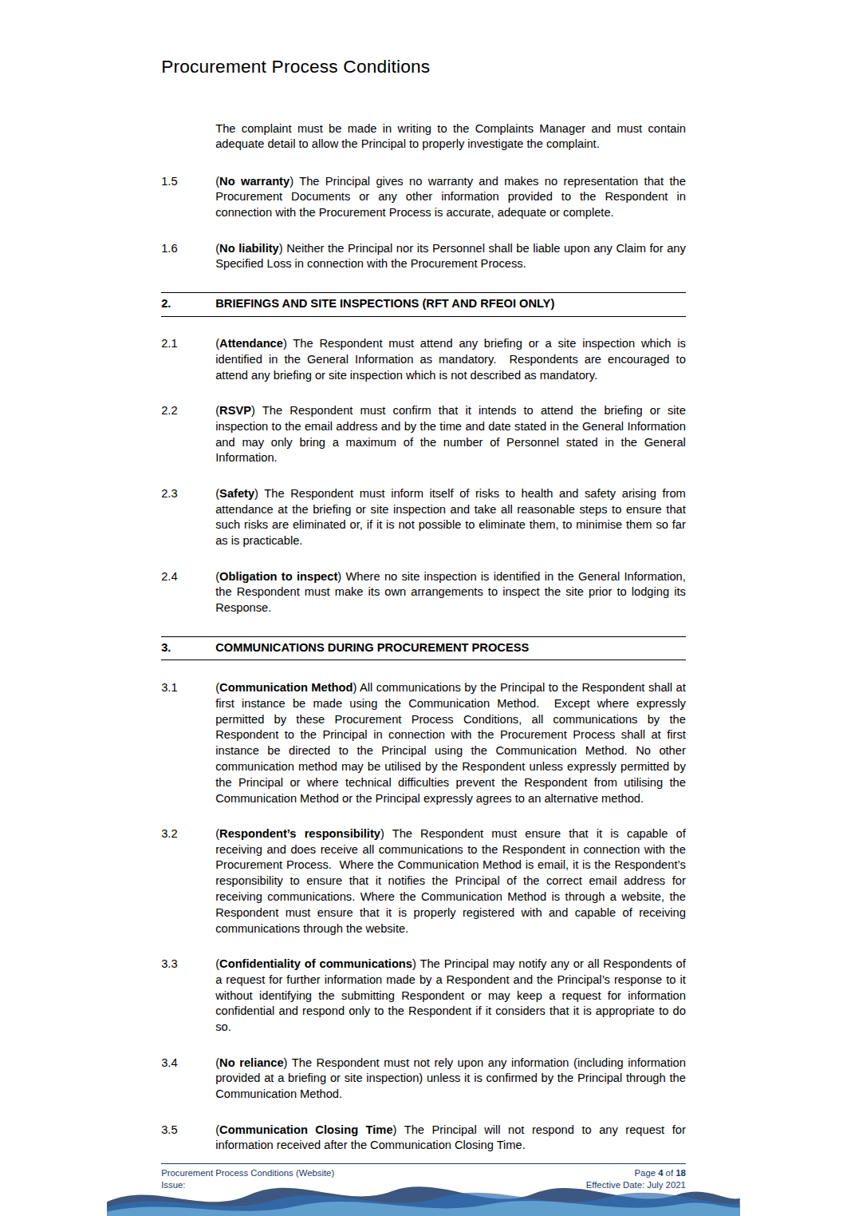Procurement Process Conditions
The complaint must be made in writing to the Complaints Manager and must contain adequate detail to allow the Principal to properly investigate the complaint.
1.5
(No warranty) The Principal gives no warranty and makes no representation that the Procurement Documents or any other information provided to the Respondent in connection with the Procurement Process is accurate, adequate or complete.
1.6
(No liability) Neither the Principal nor its Personnel shall be liable upon any Claim for any Specified Loss in connection with the Procurement Process.
2.
BRIEFINGS AND SITE INSPECTIONS (RFT AND RFEOI ONLY)
2.1
(Attendance) The Respondent must attend any briefing or a site inspection which is identified in the General Information as mandatory. Respondents are encouraged to attend any briefing or site inspection which is not described as mandatory.
2.2
(RSVP) The Respondent must confirm that it intends to attend the briefing or site inspection to the email address and by the time and date stated in the General Information and may only bring a maximum of the number of Personnel stated in the General Information.
2.3
(Safety) The Respondent must inform itself of risks to health and safety arising from attendance at the briefing or site inspection and take all reasonable steps to ensure that such risks are eliminated or, if it is not possible to eliminate them, to minimise them so far as is practicable.
2.4
(Obligation to inspect) Where no site inspection is identified in the General Information, the Respondent must make its own arrangements to inspect the site prior to lodging its Response.
3.
COMMUNICATIONS DURING PROCUREMENT PROCESS
3.1
(Communication Method) All communications by the Principal to the Respondent shall at first instance be made using the Communication Method. Except where expressly permitted by these Procurement Process Conditions, all communications by the Respondent to the Principal in connection with the Procurement Process shall at first instance be directed to the Principal using the Communication Method. No other communication method may be utilised by the Respondent unless expressly permitted by the Principal or where technical difficulties prevent the Respondent from utilising the Communication Method or the Principal expressly agrees to an alternative method.
3.2
(Respondent’s responsibility) The Respondent must ensure that it is capable of receiving and does receive all communications to the Respondent in connection with the Procurement Process. Where the Communication Method is email, it is the Respondent’s responsibility to ensure that it notifies the Principal of the correct email address for receiving communications. Where the Communication Method is through a website, the Respondent must ensure that it is properly registered with and capable of receiving communications through the website.
3.3
(Confidentiality of communications) The Principal may notify any or all Respondents of a request for further information made by a Respondent and the Principal’s response to it without identifying the submitting Respondent or may keep a request for information confidential and respond only to the Respondent if it considers that it is appropriate to do so.
3.4
(No reliance) The Respondent must not rely upon any information (including information provided at a briefing or site inspection) unless it is confirmed by the Principal through the Communication Method.
3.5
(Communication Closing Time) The Principal will not respond to any request for information received after the Communication Closing Time.
Procurement Process Conditions (Website)
Page 4 of 18
Issue:
Effective Date: July 2021